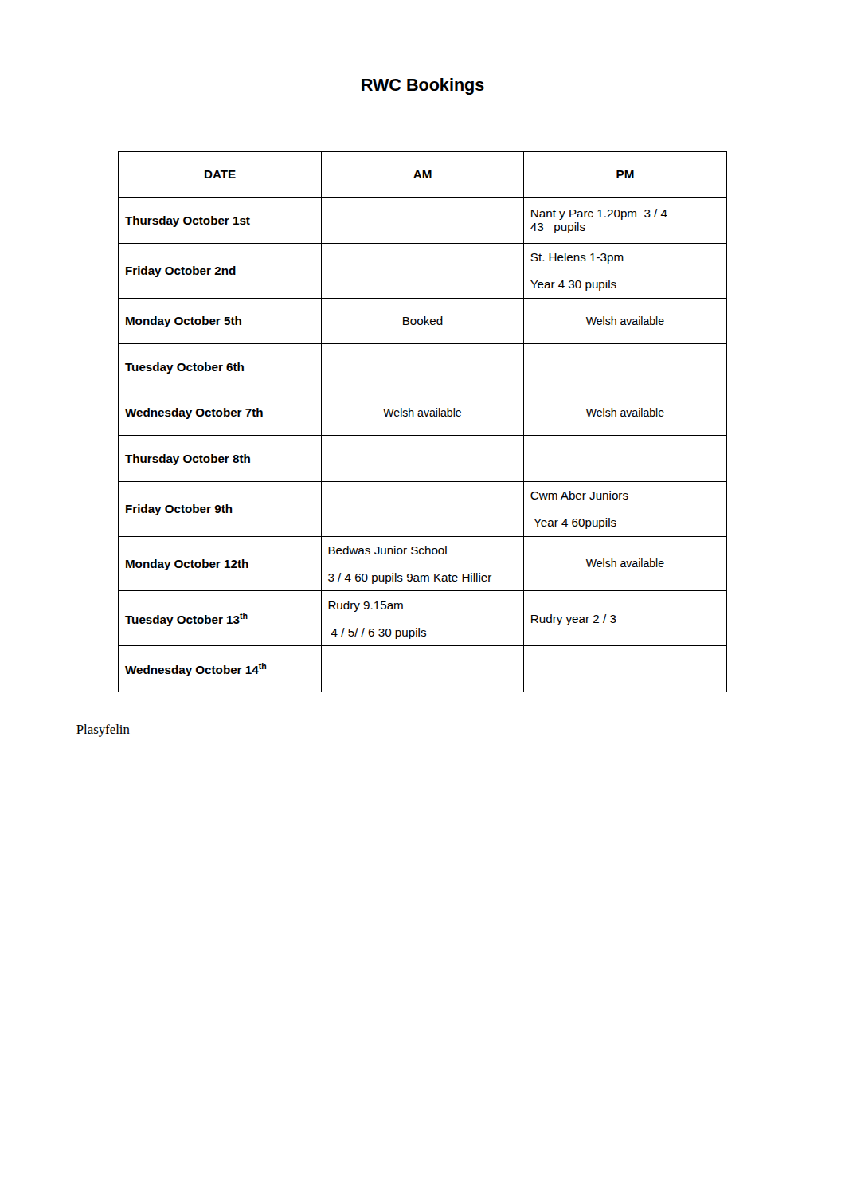RWC Bookings
| DATE | AM | PM |
| --- | --- | --- |
| Thursday October 1st | | Nant y Parc 1.20pm 3 / 4 43 pupils |
| Friday October 2nd | | St. Helens 1-3pm Year 4 30 pupils |
| Monday October 5th | Booked | Welsh available |
| Tuesday October 6th | | |
| Wednesday October 7th | Welsh available | Welsh available |
| Thursday October 8th | | |
| Friday October 9th | | Cwm Aber Juniors Year 4 60pupils |
| Monday October 12th | Bedwas Junior School 3 / 4 60 pupils 9am Kate Hillier | Welsh available |
| Tuesday October 13 th | Rudry 9.15am 4 / 5/ / 6 30 pupils | Rudry year 2 / 3 |
| Wednesday October 14 th | | |
Plasyfelin